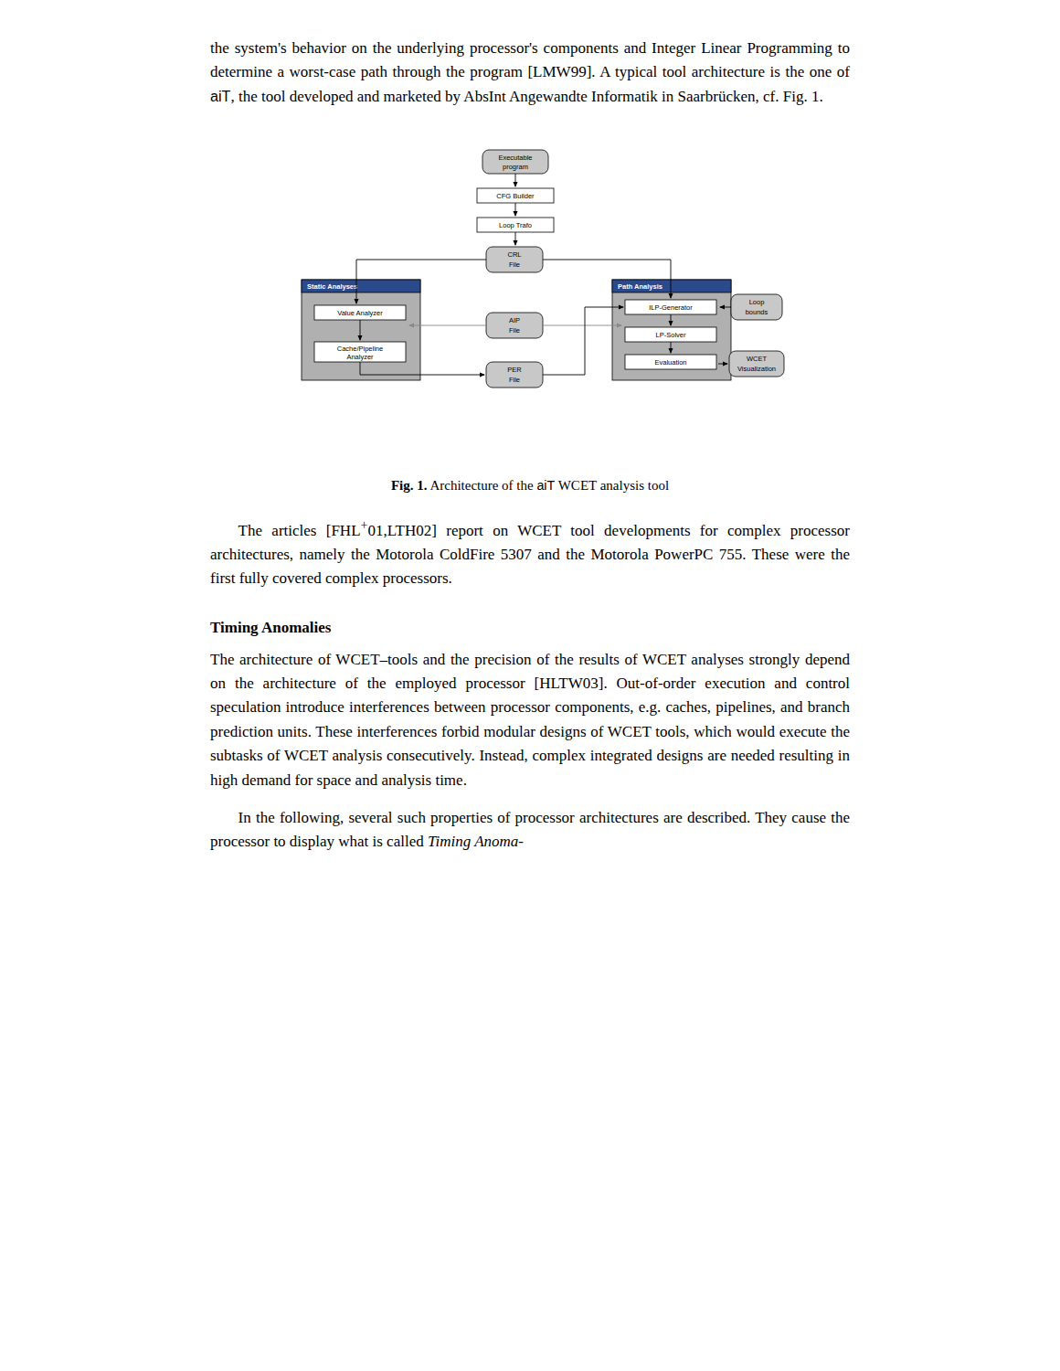the system's behavior on the underlying processor's components and Integer Linear Programming to determine a worst-case path through the program [LMW99]. A typical tool architecture is the one of aiT, the tool developed and marketed by AbsInt Angewandte Informatik in Saarbrücken, cf. Fig. 1.
Executable program CFG Builder Loop Trafo CRL File Static Analyses Value Analyzer Cache/Pipeline Analyzer Path Analysis ILP-Generator LP-Solver Evaluation AIP File PER File Loop bounds WCET Visualization
Fig. 1. Architecture of the aiT WCET analysis tool
The articles [FHL+01,LTH02] report on WCET tool developments for complex processor architectures, namely the Motorola ColdFire 5307 and the Motorola PowerPC 755. These were the first fully covered complex processors.
Timing Anomalies
The architecture of WCET–tools and the precision of the results of WCET analyses strongly depend on the architecture of the employed processor [HLTW03]. Out-of-order execution and control speculation introduce interferences between processor components, e.g. caches, pipelines, and branch prediction units. These interferences forbid modular designs of WCET tools, which would execute the subtasks of WCET analysis consecutively. Instead, complex integrated designs are needed resulting in high demand for space and analysis time.
In the following, several such properties of processor architectures are described. They cause the processor to display what is called Timing Anoma-